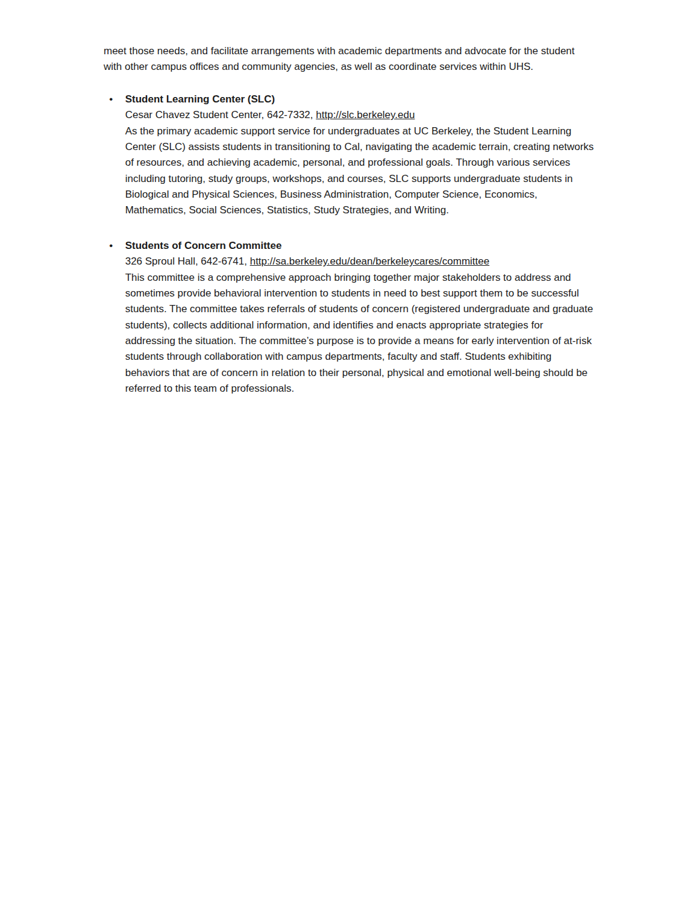meet those needs, and facilitate arrangements with academic departments and advocate for the student with other campus offices and community agencies, as well as coordinate services within UHS.
Student Learning Center (SLC) Cesar Chavez Student Center, 642-7332, http://slc.berkeley.edu As the primary academic support service for undergraduates at UC Berkeley, the Student Learning Center (SLC) assists students in transitioning to Cal, navigating the academic terrain, creating networks of resources, and achieving academic, personal, and professional goals. Through various services including tutoring, study groups, workshops, and courses, SLC supports undergraduate students in Biological and Physical Sciences, Business Administration, Computer Science, Economics, Mathematics, Social Sciences, Statistics, Study Strategies, and Writing.
Students of Concern Committee 326 Sproul Hall, 642-6741, http://sa.berkeley.edu/dean/berkeleycares/committee This committee is a comprehensive approach bringing together major stakeholders to address and sometimes provide behavioral intervention to students in need to best support them to be successful students. The committee takes referrals of students of concern (registered undergraduate and graduate students), collects additional information, and identifies and enacts appropriate strategies for addressing the situation. The committee’s purpose is to provide a means for early intervention of at-risk students through collaboration with campus departments, faculty and staff. Students exhibiting behaviors that are of concern in relation to their personal, physical and emotional well-being should be referred to this team of professionals.